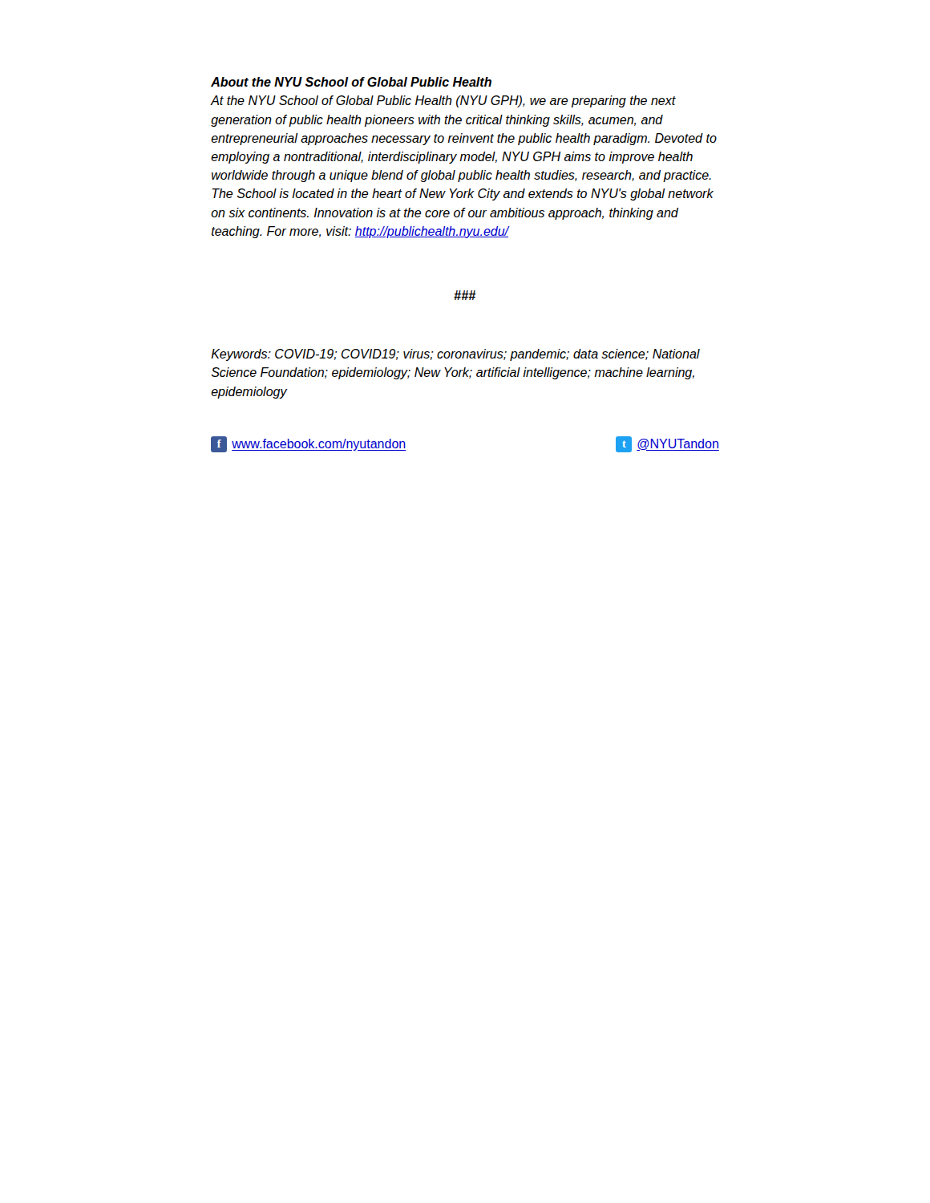About the NYU School of Global Public Health
At the NYU School of Global Public Health (NYU GPH), we are preparing the next generation of public health pioneers with the critical thinking skills, acumen, and entrepreneurial approaches necessary to reinvent the public health paradigm. Devoted to employing a nontraditional, interdisciplinary model, NYU GPH aims to improve health worldwide through a unique blend of global public health studies, research, and practice. The School is located in the heart of New York City and extends to NYU's global network on six continents. Innovation is at the core of our ambitious approach, thinking and teaching. For more, visit: http://publichealth.nyu.edu/
###
Keywords: COVID-19; COVID19; virus; coronavirus; pandemic; data science; National Science Foundation; epidemiology; New York; artificial intelligence; machine learning, epidemiology
| f www.facebook.com/nyutandon | t @NYUTandon |